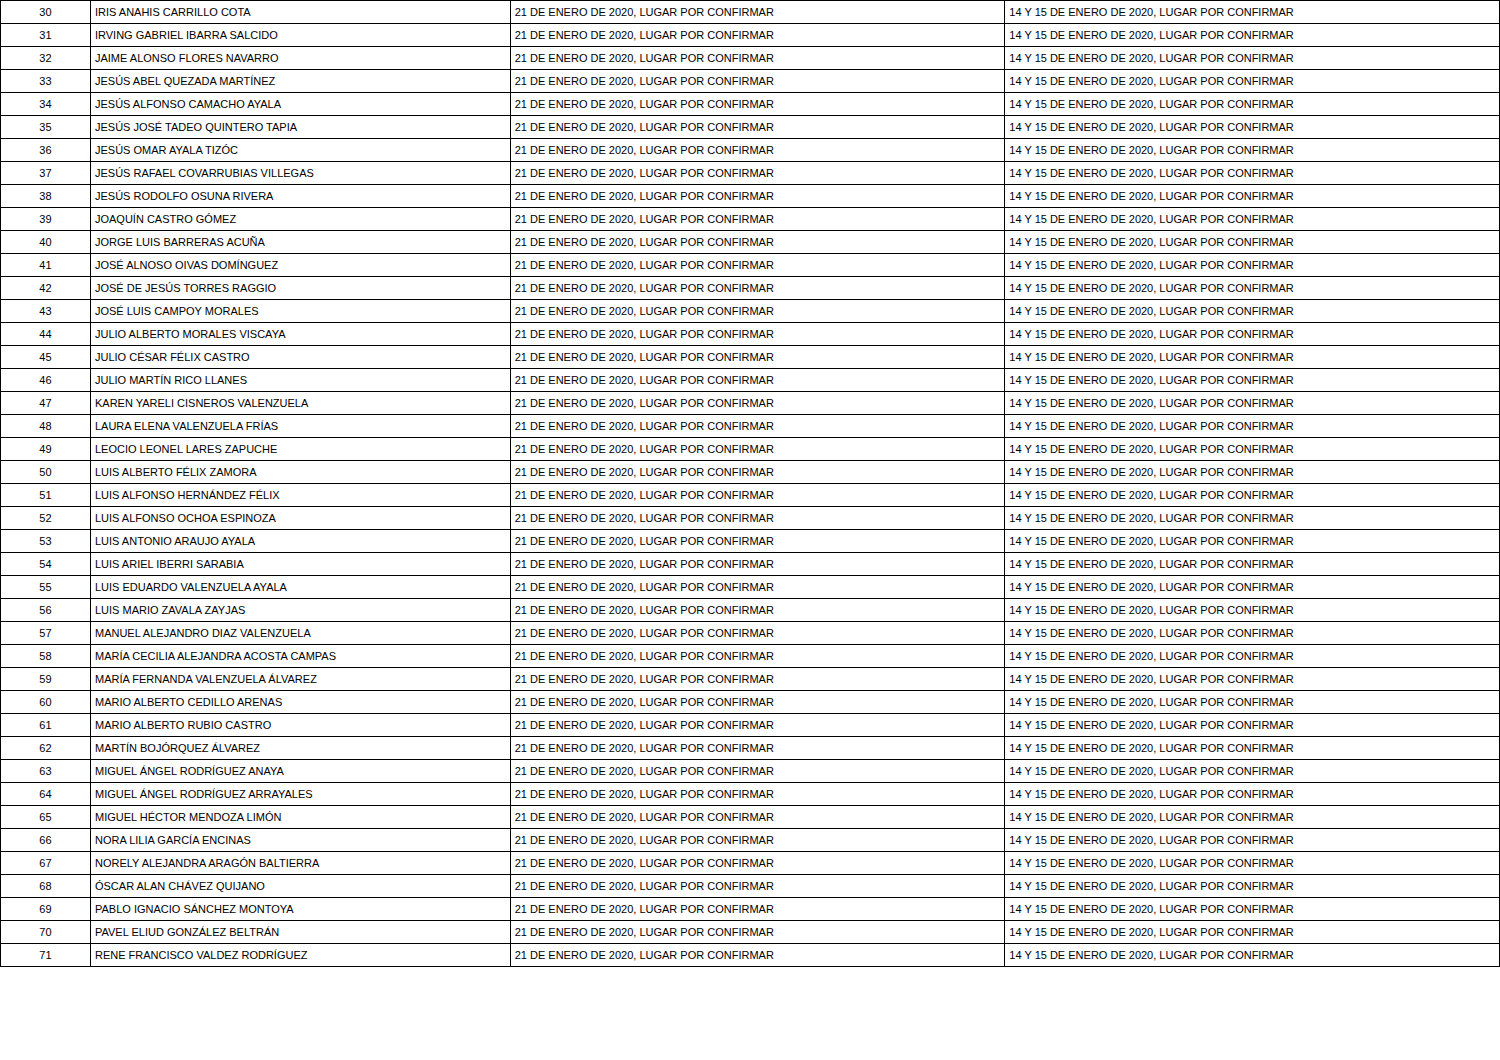| 30 | IRIS ANAHIS CARRILLO COTA | 21 DE ENERO DE 2020, LUGAR POR CONFIRMAR | 14 Y 15 DE ENERO DE 2020, LUGAR POR CONFIRMAR |
| 31 | IRVING GABRIEL IBARRA SALCIDO | 21 DE ENERO DE 2020, LUGAR POR CONFIRMAR | 14 Y 15 DE ENERO DE 2020, LUGAR POR CONFIRMAR |
| 32 | JAIME ALONSO FLORES NAVARRO | 21 DE ENERO DE 2020, LUGAR POR CONFIRMAR | 14 Y 15 DE ENERO DE 2020, LUGAR POR CONFIRMAR |
| 33 | JESÚS ABEL QUEZADA MARTÍNEZ | 21 DE ENERO DE 2020, LUGAR POR CONFIRMAR | 14 Y 15 DE ENERO DE 2020, LUGAR POR CONFIRMAR |
| 34 | JESÚS ALFONSO CAMACHO AYALA | 21 DE ENERO DE 2020, LUGAR POR CONFIRMAR | 14 Y 15 DE ENERO DE 2020, LUGAR POR CONFIRMAR |
| 35 | JESÚS JOSÉ TADEO QUINTERO TAPIA | 21 DE ENERO DE 2020, LUGAR POR CONFIRMAR | 14 Y 15 DE ENERO DE 2020, LUGAR POR CONFIRMAR |
| 36 | JESÚS OMAR AYALA TIZÓC | 21 DE ENERO DE 2020, LUGAR POR CONFIRMAR | 14 Y 15 DE ENERO DE 2020, LUGAR POR CONFIRMAR |
| 37 | JESÚS RAFAEL COVARRUBIAS VILLEGAS | 21 DE ENERO DE 2020, LUGAR POR CONFIRMAR | 14 Y 15 DE ENERO DE 2020, LUGAR POR CONFIRMAR |
| 38 | JESÚS RODOLFO OSUNA RIVERA | 21 DE ENERO DE 2020, LUGAR POR CONFIRMAR | 14 Y 15 DE ENERO DE 2020, LUGAR POR CONFIRMAR |
| 39 | JOAQUÍN CASTRO GÓMEZ | 21 DE ENERO DE 2020, LUGAR POR CONFIRMAR | 14 Y 15 DE ENERO DE 2020, LUGAR POR CONFIRMAR |
| 40 | JORGE LUIS BARRERAS ACUÑA | 21 DE ENERO DE 2020, LUGAR POR CONFIRMAR | 14 Y 15 DE ENERO DE 2020, LUGAR POR CONFIRMAR |
| 41 | JOSÉ ALNOSO OIVAS DOMÍNGUEZ | 21 DE ENERO DE 2020, LUGAR POR CONFIRMAR | 14 Y 15 DE ENERO DE 2020, LUGAR POR CONFIRMAR |
| 42 | JOSÉ DE JESÚS TORRES RAGGIO | 21 DE ENERO DE 2020, LUGAR POR CONFIRMAR | 14 Y 15 DE ENERO DE 2020, LUGAR POR CONFIRMAR |
| 43 | JOSÉ LUIS CAMPOY MORALES | 21 DE ENERO DE 2020, LUGAR POR CONFIRMAR | 14 Y 15 DE ENERO DE 2020, LUGAR POR CONFIRMAR |
| 44 | JULIO ALBERTO MORALES VISCAYA | 21 DE ENERO DE 2020, LUGAR POR CONFIRMAR | 14 Y 15 DE ENERO DE 2020, LUGAR POR CONFIRMAR |
| 45 | JULIO CÉSAR FÉLIX CASTRO | 21 DE ENERO DE 2020, LUGAR POR CONFIRMAR | 14 Y 15 DE ENERO DE 2020, LUGAR POR CONFIRMAR |
| 46 | JULIO MARTÍN RICO LLANES | 21 DE ENERO DE 2020, LUGAR POR CONFIRMAR | 14 Y 15 DE ENERO DE 2020, LUGAR POR CONFIRMAR |
| 47 | KAREN YARELI CISNEROS VALENZUELA | 21 DE ENERO DE 2020, LUGAR POR CONFIRMAR | 14 Y 15 DE ENERO DE 2020, LUGAR POR CONFIRMAR |
| 48 | LAURA ELENA VALENZUELA FRÍAS | 21 DE ENERO DE 2020, LUGAR POR CONFIRMAR | 14 Y 15 DE ENERO DE 2020, LUGAR POR CONFIRMAR |
| 49 | LEOCIO LEONEL LARES ZAPUCHE | 21 DE ENERO DE 2020, LUGAR POR CONFIRMAR | 14 Y 15 DE ENERO DE 2020, LUGAR POR CONFIRMAR |
| 50 | LUIS ALBERTO FÉLIX ZAMORA | 21 DE ENERO DE 2020, LUGAR POR CONFIRMAR | 14 Y 15 DE ENERO DE 2020, LUGAR POR CONFIRMAR |
| 51 | LUIS ALFONSO HERNÁNDEZ FÉLIX | 21 DE ENERO DE 2020, LUGAR POR CONFIRMAR | 14 Y 15 DE ENERO DE 2020, LUGAR POR CONFIRMAR |
| 52 | LUIS ALFONSO OCHOA ESPINOZA | 21 DE ENERO DE 2020, LUGAR POR CONFIRMAR | 14 Y 15 DE ENERO DE 2020, LUGAR POR CONFIRMAR |
| 53 | LUIS ANTONIO ARAUJO AYALA | 21 DE ENERO DE 2020, LUGAR POR CONFIRMAR | 14 Y 15 DE ENERO DE 2020, LUGAR POR CONFIRMAR |
| 54 | LUIS ARIEL IBERRI SARABIA | 21 DE ENERO DE 2020, LUGAR POR CONFIRMAR | 14 Y 15 DE ENERO DE 2020, LUGAR POR CONFIRMAR |
| 55 | LUIS EDUARDO VALENZUELA AYALA | 21 DE ENERO DE 2020, LUGAR POR CONFIRMAR | 14 Y 15 DE ENERO DE 2020, LUGAR POR CONFIRMAR |
| 56 | LUIS MARIO ZAVALA ZAYJAS | 21 DE ENERO DE 2020, LUGAR POR CONFIRMAR | 14 Y 15 DE ENERO DE 2020, LUGAR POR CONFIRMAR |
| 57 | MANUEL ALEJANDRO DIAZ VALENZUELA | 21 DE ENERO DE 2020, LUGAR POR CONFIRMAR | 14 Y 15 DE ENERO DE 2020, LUGAR POR CONFIRMAR |
| 58 | MARÍA CECILIA ALEJANDRA ACOSTA CAMPAS | 21 DE ENERO DE 2020, LUGAR POR CONFIRMAR | 14 Y 15 DE ENERO DE 2020, LUGAR POR CONFIRMAR |
| 59 | MARÍA FERNANDA VALENZUELA ÁLVAREZ | 21 DE ENERO DE 2020, LUGAR POR CONFIRMAR | 14 Y 15 DE ENERO DE 2020, LUGAR POR CONFIRMAR |
| 60 | MARIO ALBERTO CEDILLO ARENAS | 21 DE ENERO DE 2020, LUGAR POR CONFIRMAR | 14 Y 15 DE ENERO DE 2020, LUGAR POR CONFIRMAR |
| 61 | MARIO ALBERTO RUBIO CASTRO | 21 DE ENERO DE 2020, LUGAR POR CONFIRMAR | 14 Y 15 DE ENERO DE 2020, LUGAR POR CONFIRMAR |
| 62 | MARTÍN BOJÓRQUEZ ÁLVAREZ | 21 DE ENERO DE 2020, LUGAR POR CONFIRMAR | 14 Y 15 DE ENERO DE 2020, LUGAR POR CONFIRMAR |
| 63 | MIGUEL ÁNGEL RODRÍGUEZ ANAYA | 21 DE ENERO DE 2020, LUGAR POR CONFIRMAR | 14 Y 15 DE ENERO DE 2020, LUGAR POR CONFIRMAR |
| 64 | MIGUEL ÁNGEL RODRÍGUEZ ARRAYALES | 21 DE ENERO DE 2020, LUGAR POR CONFIRMAR | 14 Y 15 DE ENERO DE 2020, LUGAR POR CONFIRMAR |
| 65 | MIGUEL HÉCTOR MENDOZA LIMÓN | 21 DE ENERO DE 2020, LUGAR POR CONFIRMAR | 14 Y 15 DE ENERO DE 2020, LUGAR POR CONFIRMAR |
| 66 | NORA LILIA GARCÍA ENCINAS | 21 DE ENERO DE 2020, LUGAR POR CONFIRMAR | 14 Y 15 DE ENERO DE 2020, LUGAR POR CONFIRMAR |
| 67 | NORELY ALEJANDRA ARAGÓN BALTIERRA | 21 DE ENERO DE 2020, LUGAR POR CONFIRMAR | 14 Y 15 DE ENERO DE 2020, LUGAR POR CONFIRMAR |
| 68 | ÓSCAR ALAN CHÁVEZ QUIJANO | 21 DE ENERO DE 2020, LUGAR POR CONFIRMAR | 14 Y 15 DE ENERO DE 2020, LUGAR POR CONFIRMAR |
| 69 | PABLO IGNACIO SÁNCHEZ MONTOYA | 21 DE ENERO DE 2020, LUGAR POR CONFIRMAR | 14 Y 15 DE ENERO DE 2020, LUGAR POR CONFIRMAR |
| 70 | PAVEL ELIUD GONZÁLEZ BELTRÁN | 21 DE ENERO DE 2020, LUGAR POR CONFIRMAR | 14 Y 15 DE ENERO DE 2020, LUGAR POR CONFIRMAR |
| 71 | RENE FRANCISCO VALDEZ RODRÍGUEZ | 21 DE ENERO DE 2020, LUGAR POR CONFIRMAR | 14 Y 15 DE ENERO DE 2020, LUGAR POR CONFIRMAR |